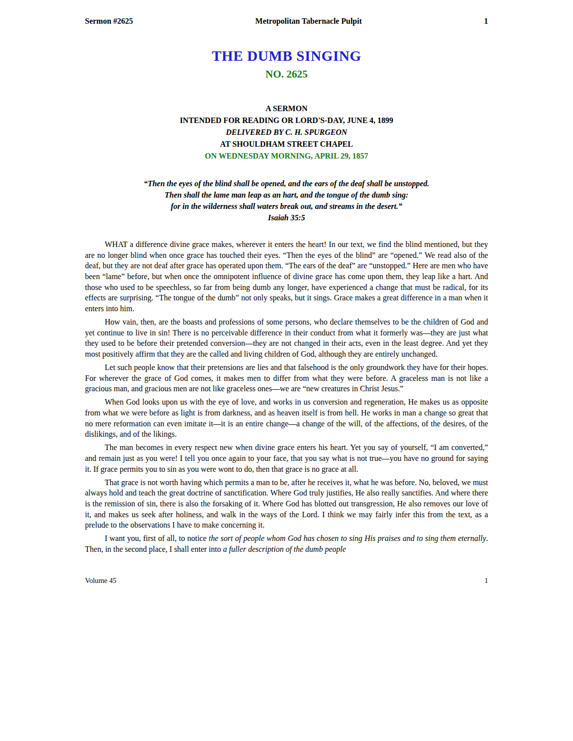Sermon #2625 Metropolitan Tabernacle Pulpit 1
THE DUMB SINGING
NO. 2625
A SERMON
INTENDED FOR READING OR LORD'S-DAY, JUNE 4, 1899
DELIVERED BY C. H. SPURGEON
AT SHOULDHAM STREET CHAPEL
ON WEDNESDAY MORNING, APRIL 29, 1857
“Then the eyes of the blind shall be opened, and the ears of the deaf shall be unstopped.
Then shall the lame man leap as an hart, and the tongue of the dumb sing:
for in the wilderness shall waters break out, and streams in the desert.”
Isaiah 35:5
WHAT a difference divine grace makes, wherever it enters the heart! In our text, we find the blind mentioned, but they are no longer blind when once grace has touched their eyes. “Then the eyes of the blind” are “opened.” We read also of the deaf, but they are not deaf after grace has operated upon them. “The ears of the deaf” are “unstopped.” Here are men who have been “lame” before, but when once the omnipotent influence of divine grace has come upon them, they leap like a hart. And those who used to be speechless, so far from being dumb any longer, have experienced a change that must be radical, for its effects are surprising. “The tongue of the dumb” not only speaks, but it sings. Grace makes a great difference in a man when it enters into him.
How vain, then, are the boasts and professions of some persons, who declare themselves to be the children of God and yet continue to live in sin! There is no perceivable difference in their conduct from what it formerly was—they are just what they used to be before their pretended conversion—they are not changed in their acts, even in the least degree. And yet they most positively affirm that they are the called and living children of God, although they are entirely unchanged.
Let such people know that their pretensions are lies and that falsehood is the only groundwork they have for their hopes. For wherever the grace of God comes, it makes men to differ from what they were before. A graceless man is not like a gracious man, and gracious men are not like graceless ones—we are “new creatures in Christ Jesus.”
When God looks upon us with the eye of love, and works in us conversion and regeneration, He makes us as opposite from what we were before as light is from darkness, and as heaven itself is from hell. He works in man a change so great that no mere reformation can even imitate it—it is an entire change—a change of the will, of the affections, of the desires, of the dislikings, and of the likings.
The man becomes in every respect new when divine grace enters his heart. Yet you say of yourself, “I am converted,” and remain just as you were! I tell you once again to your face, that you say what is not true—you have no ground for saying it. If grace permits you to sin as you were wont to do, then that grace is no grace at all.
That grace is not worth having which permits a man to be, after he receives it, what he was before. No, beloved, we must always hold and teach the great doctrine of sanctification. Where God truly justifies, He also really sanctifies. And where there is the remission of sin, there is also the forsaking of it. Where God has blotted out transgression, He also removes our love of it, and makes us seek after holiness, and walk in the ways of the Lord. I think we may fairly infer this from the text, as a prelude to the observations I have to make concerning it.
I want you, first of all, to notice the sort of people whom God has chosen to sing His praises and to sing them eternally. Then, in the second place, I shall enter into a fuller description of the dumb people
Volume 45 1